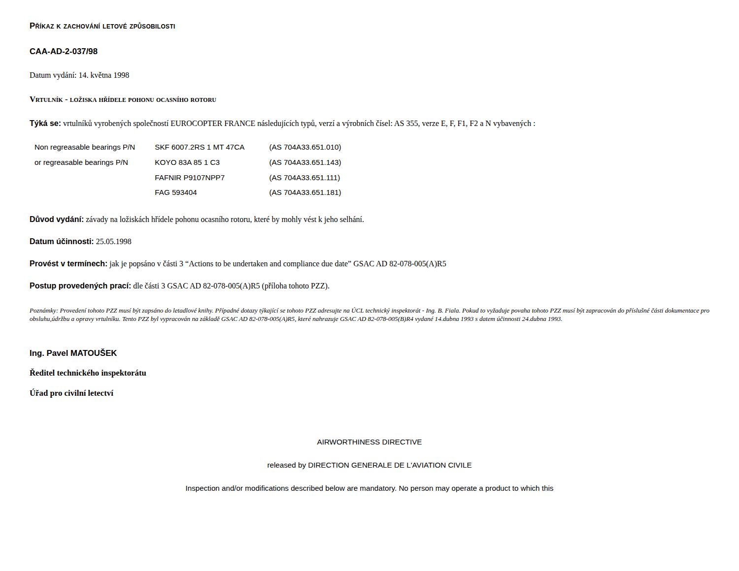Příkaz k zachování letové způsobilosti
CAA-AD-2-037/98
Datum vydání: 14. května 1998
Vrtulník - ložiska hřídele pohonu ocasního rotoru
Týká se: vrtulníků vyrobených společností EUROCOPTER FRANCE následujících typů, verzí a výrobních čísel: AS 355, verze E, F, F1, F2 a N vybavených :
| Non regreasable bearings P/N | SKF 6007.2RS 1 MT 47CA | (AS 704A33.651.010) |
| or regreasable bearings P/N | KOYO 83A 85 1 C3 | (AS 704A33.651.143) |
| | FAFNIR P9107NPP7 | (AS 704A33.651.111) |
| | FAG 593404 | (AS 704A33.651.181) |
Důvod vydání: závady na ložiskách hřídele pohonu ocasního rotoru, které by mohly vést k jeho selhání.
Datum účinnosti: 25.05.1998
Provést v termínech: jak je popsáno v části 3 “Actions to be undertaken and compliance due date” GSAC AD 82-078-005(A)R5
Postup provedených prací: dle části 3 GSAC AD 82-078-005(A)R5 (příloha tohoto PZZ).
Poznámky: Provedení tohoto PZZ musí být zapsáno do letadlové knihy. Případné dotazy týkající se tohoto PZZ adresujte na ÚCL technický inspektorát - Ing. B. Fiala. Pokud to vyžaduje povaha tohoto PZZ musí být zapracován do příslušné části dokumentace pro obsluhu,údržbu a opravy vrtulníku. Tento PZZ byl vypracován na základě GSAC AD 82-078-005(A)R5, které nahrazuje GSAC AD 82-078-005(B)R4 vydané 14.dubna 1993 s datem účinnosti 24.dubna 1993.
Ing. Pavel MATOUŠEK
Ředitel technického inspektorátu
Úřad pro civilní letectví
AIRWORTHINESS DIRECTIVE
released by DIRECTION GENERALE DE L'AVIATION CIVILE
Inspection and/or modifications described below are mandatory. No person may operate a product to which this